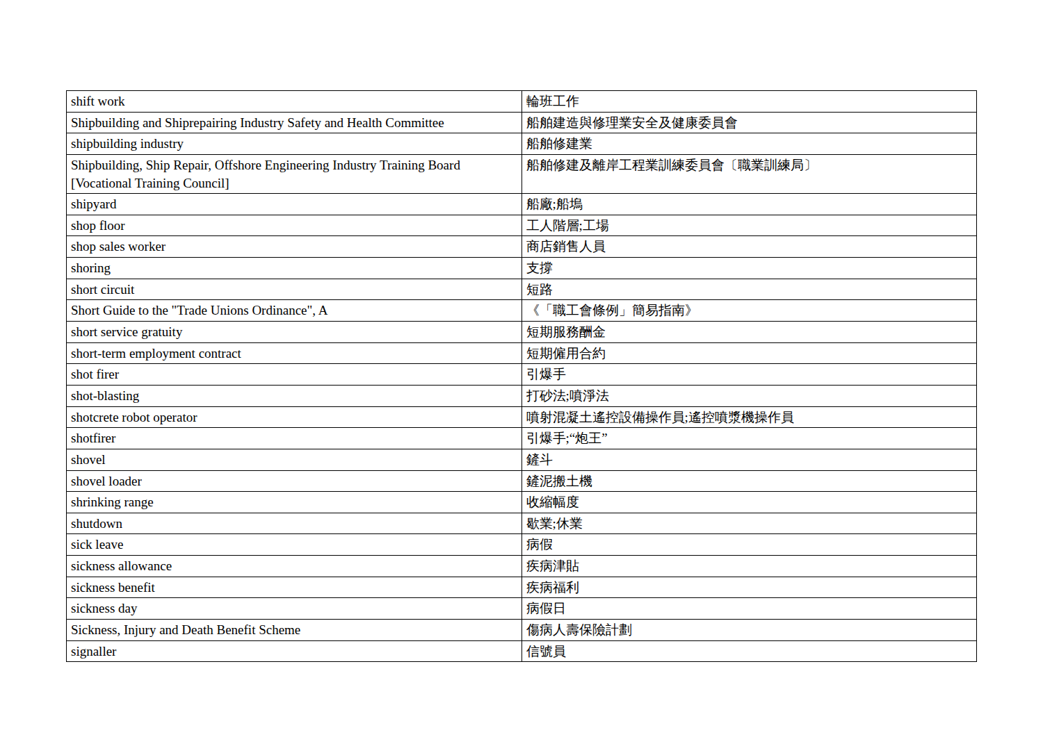| shift work | 輪班工作 |
| Shipbuilding and Shiprepairing Industry Safety and Health Committee | 船舶建造與修理業安全及健康委員會 |
| shipbuilding industry | 船舶修建業 |
| Shipbuilding, Ship Repair, Offshore Engineering Industry Training Board [Vocational Training Council] | 船舶修建及離岸工程業訓練委員會〔職業訓練局〕 |
| shipyard | 船廠;船塢 |
| shop floor | 工人階層;工場 |
| shop sales worker | 商店銷售人員 |
| shoring | 支撐 |
| short circuit | 短路 |
| Short Guide to the "Trade Unions Ordinance", A | 《「職工會條例」簡易指南》 |
| short service gratuity | 短期服務酬金 |
| short-term employment contract | 短期僱用合約 |
| shot firer | 引爆手 |
| shot-blasting | 打砂法;噴淨法 |
| shotcrete robot operator | 噴射混凝土遙控設備操作員;遙控噴漿機操作員 |
| shotfirer | 引爆手;“炮王” |
| shovel | 鏟斗 |
| shovel loader | 鏟泥搬土機 |
| shrinking range | 收縮幅度 |
| shutdown | 歇業;休業 |
| sick leave | 病假 |
| sickness allowance | 疾病津貼 |
| sickness benefit | 疾病福利 |
| sickness day | 病假日 |
| Sickness, Injury and Death Benefit Scheme | 傷病人壽保險計劃 |
| signaller | 信號員 |